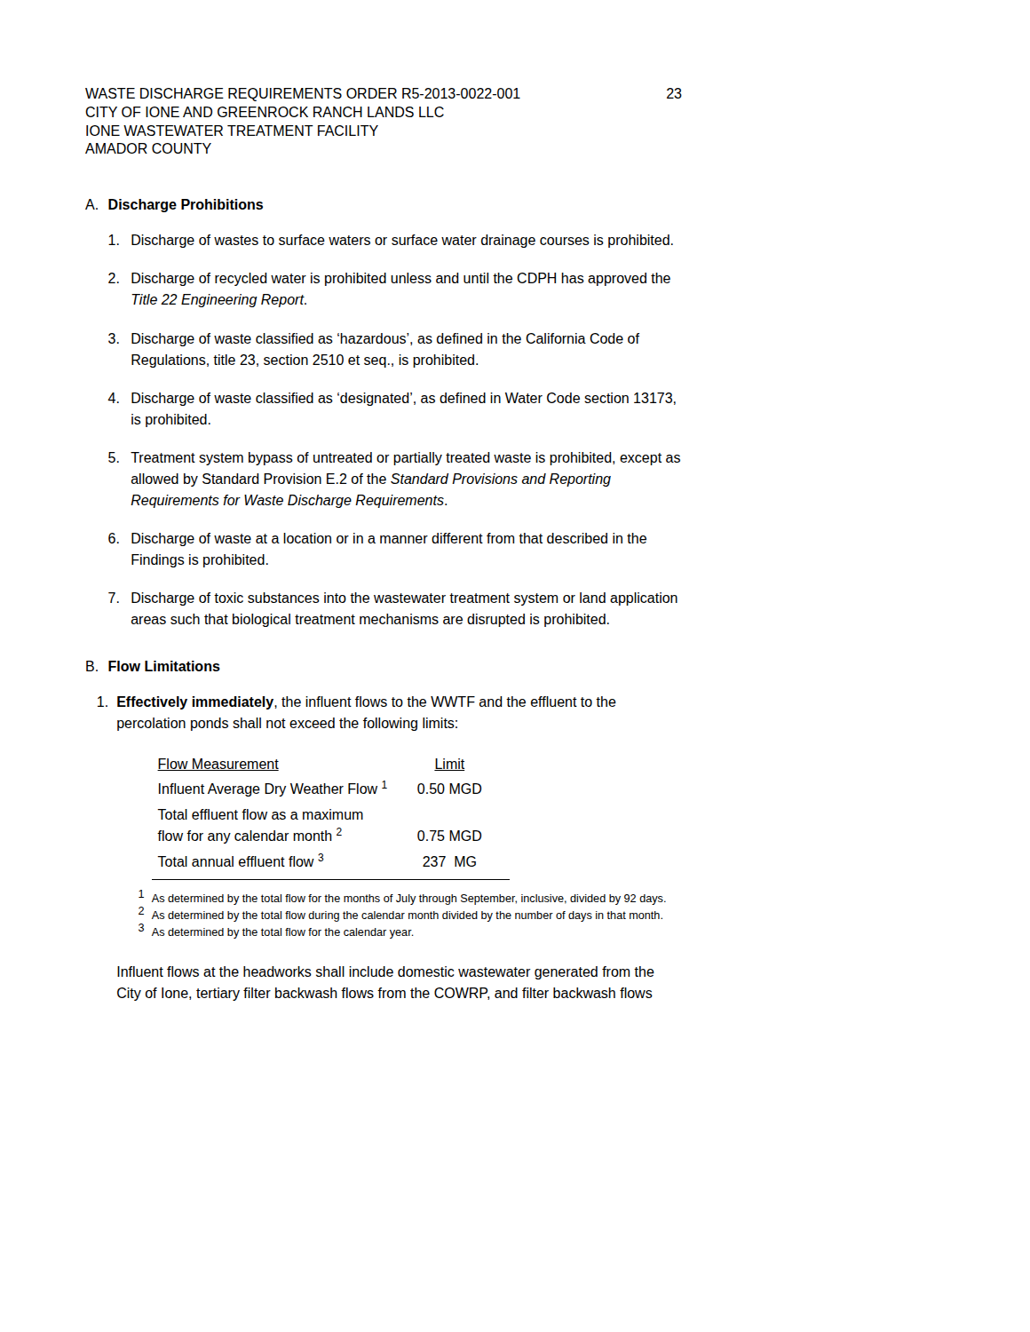WASTE DISCHARGE REQUIREMENTS ORDER R5-2013-0022-00123
CITY OF IONE AND GREENROCK RANCH LANDS LLC
IONE WASTEWATER TREATMENT FACILITY
AMADOR COUNTY
A. Discharge Prohibitions
1. Discharge of wastes to surface waters or surface water drainage courses is prohibited.
2. Discharge of recycled water is prohibited unless and until the CDPH has approved the Title 22 Engineering Report.
3. Discharge of waste classified as ‘hazardous’, as defined in the California Code of Regulations, title 23, section 2510 et seq., is prohibited.
4. Discharge of waste classified as ‘designated’, as defined in Water Code section 13173, is prohibited.
5. Treatment system bypass of untreated or partially treated waste is prohibited, except as allowed by Standard Provision E.2 of the Standard Provisions and Reporting Requirements for Waste Discharge Requirements.
6. Discharge of waste at a location or in a manner different from that described in the Findings is prohibited.
7. Discharge of toxic substances into the wastewater treatment system or land application areas such that biological treatment mechanisms are disrupted is prohibited.
B. Flow Limitations
1. Effectively immediately, the influent flows to the WWTF and the effluent to the percolation ponds shall not exceed the following limits:
| Flow Measurement | Limit |
| --- | --- |
| Influent Average Dry Weather Flow 1 | 0.50 MGD |
| Total effluent flow as a maximum flow for any calendar month 2 | 0.75 MGD |
| Total annual effluent flow 3 | 237 MG |
1 As determined by the total flow for the months of July through September, inclusive, divided by 92 days.
2 As determined by the total flow during the calendar month divided by the number of days in that month.
3 As determined by the total flow for the calendar year.
Influent flows at the headworks shall include domestic wastewater generated from the City of Ione, tertiary filter backwash flows from the COWRP, and filter backwash flows